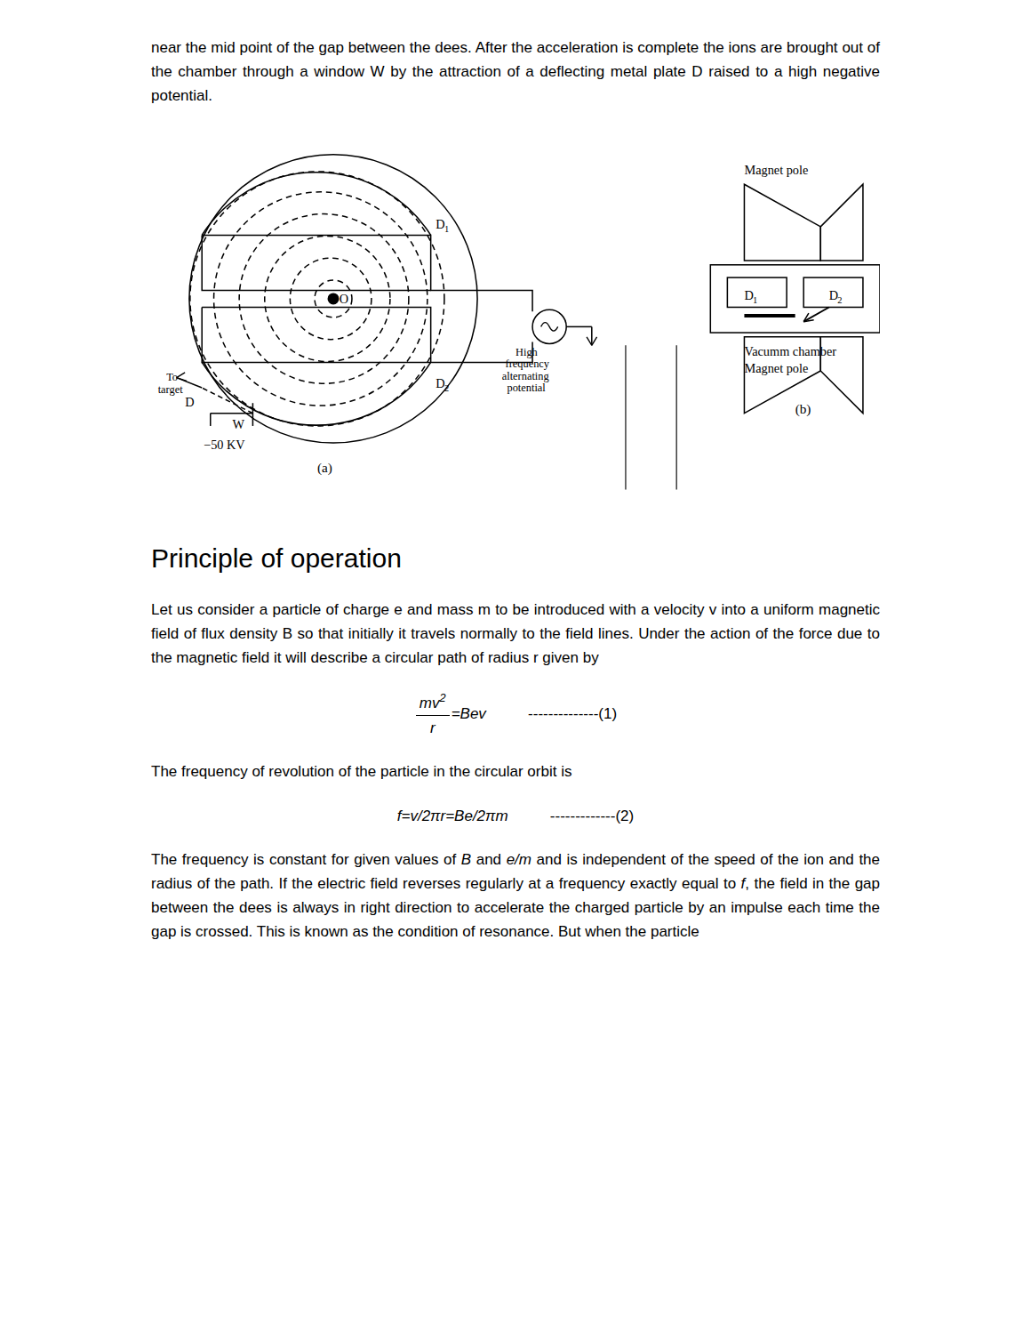near the mid point of the gap between the dees. After the acceleration is complete the ions are brought out of the chamber through a window W by the attraction of a deflecting metal plate D raised to a high negative potential.
D 1 D 2 O W D To target −50 KV (a) High frequency alternating potential Magnet pole Vacumm chamber Magnet pole D 1 D 2 (b)
Principle of operation
Let us consider a particle of charge e and mass m to be introduced with a velocity v into a uniform magnetic field of flux density B so that initially it travels normally to the field lines. Under the action of the force due to the magnetic field it will describe a circular path of radius r given by
mv2 r=Bev --------------(1)
The frequency of revolution of the particle in the circular orbit is
f=v/2πr=Be/2πm -------------(2)
The frequency is constant for given values of B and e/m and is independent of the speed of the ion and the radius of the path. If the electric field reverses regularly at a frequency exactly equal to f, the field in the gap between the dees is always in right direction to accelerate the charged particle by an impulse each time the gap is crossed. This is known as the condition of resonance. But when the particle